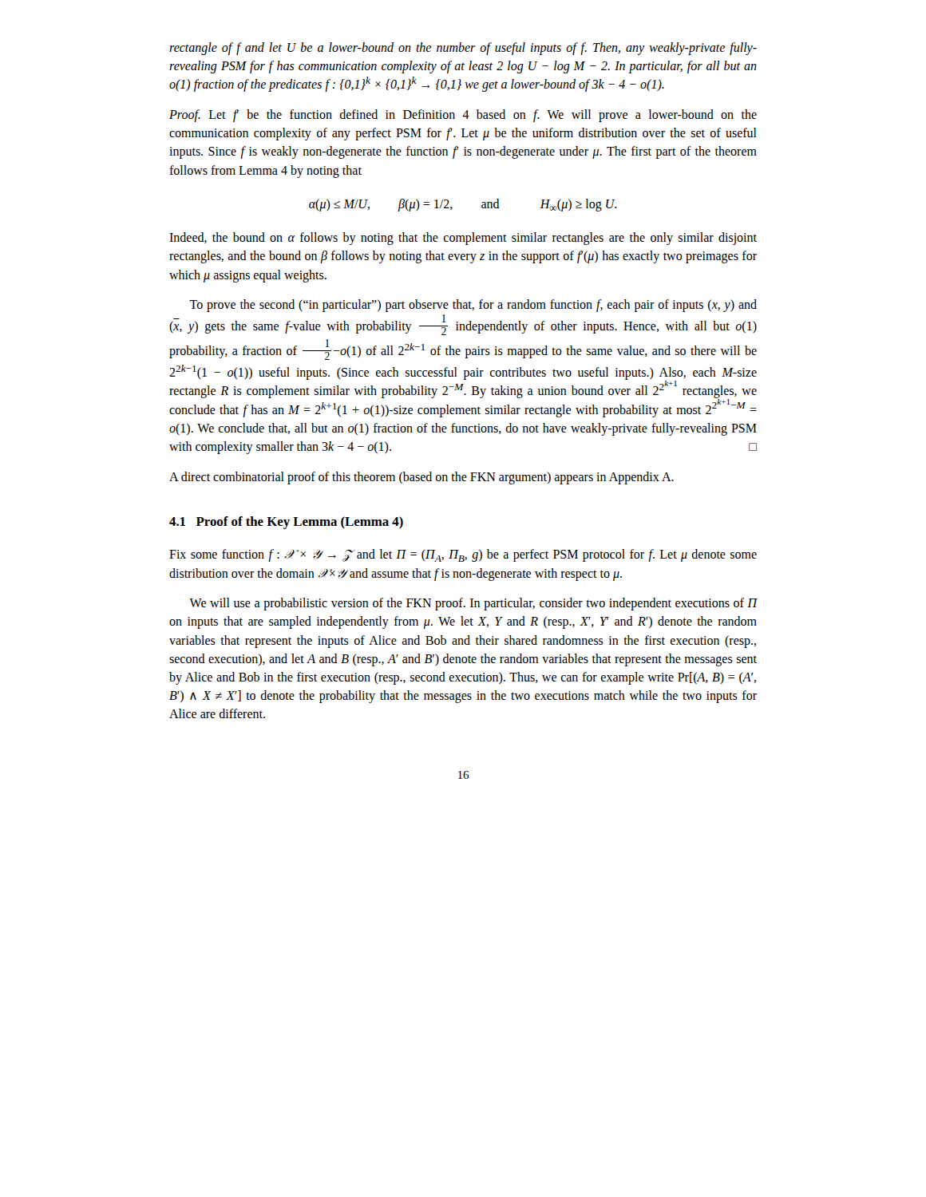rectangle of f and let U be a lower-bound on the number of useful inputs of f. Then, any weakly-private fully-revealing PSM for f has communication complexity of at least 2 log U − log M − 2. In particular, for all but an o(1) fraction of the predicates f : {0,1}k × {0,1}k → {0,1} we get a lower-bound of 3k − 4 − o(1).
Proof. Let f′ be the function defined in Definition 4 based on f. We will prove a lower-bound on the communication complexity of any perfect PSM for f′. Let μ be the uniform distribution over the set of useful inputs. Since f is weakly non-degenerate the function f′ is non-degenerate under μ. The first part of the theorem follows from Lemma 4 by noting that
α(μ) ≤ M/U, β(μ) = 1/2, and H∞(μ) ≥ log U.
Indeed, the bound on α follows by noting that the complement similar rectangles are the only similar disjoint rectangles, and the bound on β follows by noting that every z in the support of f′(μ) has exactly two preimages for which μ assigns equal weights.
To prove the second (“in particular”) part observe that, for a random function f, each pair of inputs (x, y) and (x, y) gets the same f-value with probability 12 independently of other inputs. Hence, with all but o(1) probability, a fraction of 12−o(1) of all 22k−1 of the pairs is mapped to the same value, and so there will be 22k−1(1 − o(1)) useful inputs. (Since each successful pair contributes two useful inputs.) Also, each M-size rectangle R is complement similar with probability 2−M. By taking a union bound over all 22k+1 rectangles, we conclude that f has an M = 2k+1(1 + o(1))-size complement similar rectangle with probability at most 22k+1−M = o(1). We conclude that, all but an o(1) fraction of the functions, do not have weakly-private fully-revealing PSM with complexity smaller than 3k − 4 − o(1).□
A direct combinatorial proof of this theorem (based on the FKN argument) appears in Appendix A.
4.1 Proof of the Key Lemma (Lemma 4)
Fix some function f : 𝒳 × 𝒴 → 𝒵 and let Π = (ΠA, ΠB, g) be a perfect PSM protocol for f. Let μ denote some distribution over the domain 𝒳×𝒴 and assume that f is non-degenerate with respect to μ.
We will use a probabilistic version of the FKN proof. In particular, consider two independent executions of Π on inputs that are sampled independently from μ. We let X, Y and R (resp., X′, Y′ and R′) denote the random variables that represent the inputs of Alice and Bob and their shared randomness in the first execution (resp., second execution), and let A and B (resp., A′ and B′) denote the random variables that represent the messages sent by Alice and Bob in the first execution (resp., second execution). Thus, we can for example write Pr[(A, B) = (A′, B′) ∧ X ≠ X′] to denote the probability that the messages in the two executions match while the two inputs for Alice are different.
16